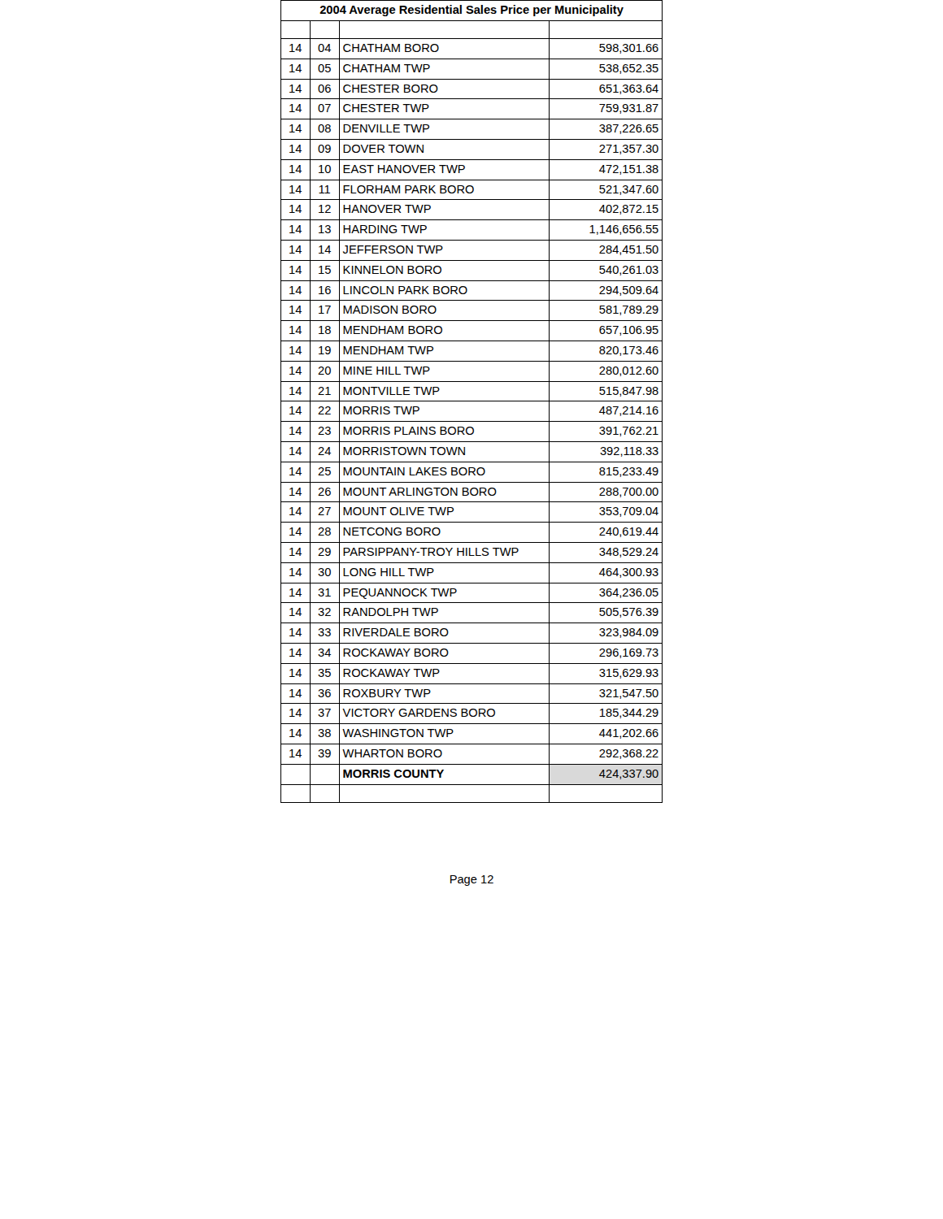| 2004 Average Residential Sales Price per Municipality |
| --- |
| 14 | 04 | CHATHAM BORO | 598,301.66 |
| 14 | 05 | CHATHAM TWP | 538,652.35 |
| 14 | 06 | CHESTER BORO | 651,363.64 |
| 14 | 07 | CHESTER TWP | 759,931.87 |
| 14 | 08 | DENVILLE TWP | 387,226.65 |
| 14 | 09 | DOVER TOWN | 271,357.30 |
| 14 | 10 | EAST HANOVER TWP | 472,151.38 |
| 14 | 11 | FLORHAM PARK BORO | 521,347.60 |
| 14 | 12 | HANOVER TWP | 402,872.15 |
| 14 | 13 | HARDING TWP | 1,146,656.55 |
| 14 | 14 | JEFFERSON TWP | 284,451.50 |
| 14 | 15 | KINNELON BORO | 540,261.03 |
| 14 | 16 | LINCOLN PARK BORO | 294,509.64 |
| 14 | 17 | MADISON BORO | 581,789.29 |
| 14 | 18 | MENDHAM BORO | 657,106.95 |
| 14 | 19 | MENDHAM TWP | 820,173.46 |
| 14 | 20 | MINE HILL TWP | 280,012.60 |
| 14 | 21 | MONTVILLE TWP | 515,847.98 |
| 14 | 22 | MORRIS TWP | 487,214.16 |
| 14 | 23 | MORRIS PLAINS BORO | 391,762.21 |
| 14 | 24 | MORRISTOWN TOWN | 392,118.33 |
| 14 | 25 | MOUNTAIN LAKES BORO | 815,233.49 |
| 14 | 26 | MOUNT ARLINGTON BORO | 288,700.00 |
| 14 | 27 | MOUNT OLIVE TWP | 353,709.04 |
| 14 | 28 | NETCONG BORO | 240,619.44 |
| 14 | 29 | PARSIPPANY-TROY HILLS TWP | 348,529.24 |
| 14 | 30 | LONG HILL TWP | 464,300.93 |
| 14 | 31 | PEQUANNOCK TWP | 364,236.05 |
| 14 | 32 | RANDOLPH TWP | 505,576.39 |
| 14 | 33 | RIVERDALE BORO | 323,984.09 |
| 14 | 34 | ROCKAWAY BORO | 296,169.73 |
| 14 | 35 | ROCKAWAY TWP | 315,629.93 |
| 14 | 36 | ROXBURY TWP | 321,547.50 |
| 14 | 37 | VICTORY GARDENS BORO | 185,344.29 |
| 14 | 38 | WASHINGTON TWP | 441,202.66 |
| 14 | 39 | WHARTON BORO | 292,368.22 |
| | | MORRIS COUNTY | 424,337.90 |
Page 12